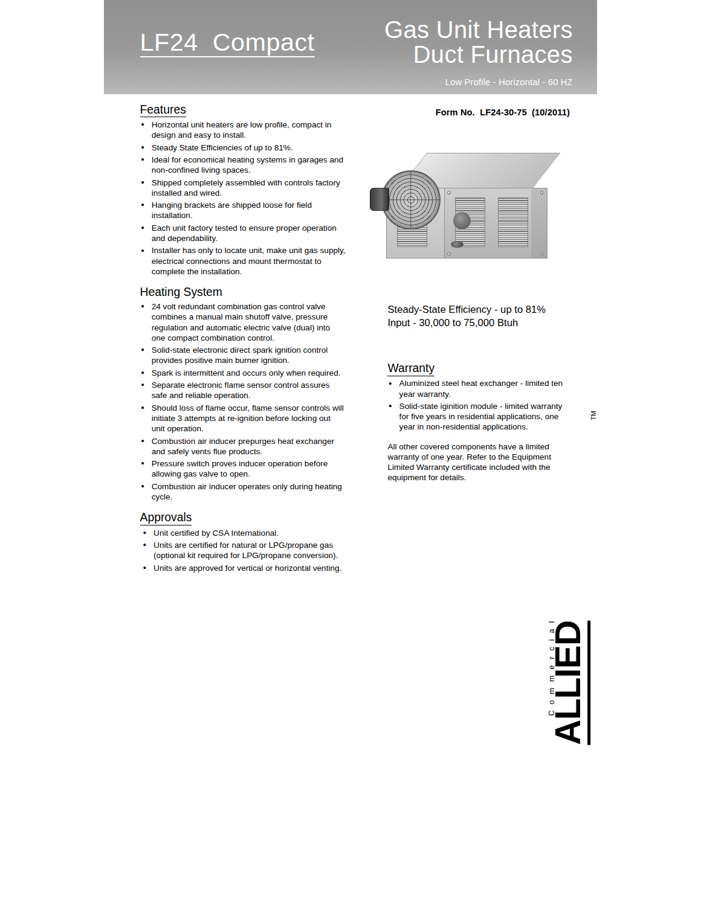LF24 Compact
Gas Unit Heaters
Duct Furnaces
Low Profile - Horizontal - 60 HZ
Features
Horizontal unit heaters are low profile, compact in design and easy to install.
Steady State Efficiencies of up to 81%.
Ideal for economical heating systems in garages and non-confined living spaces.
Shipped completely assembled with controls factory installed and wired.
Hanging brackets are shipped loose for field installation.
Each unit factory tested to ensure proper operation and dependability.
Installer has only to locate unit, make unit gas supply, electrical connections and mount thermostat to complete the installation.
Heating System
24 volt redundant combination gas control valve combines a manual main shutoff valve, pressure regulation and automatic electric valve (dual) into one compact combination control.
Solid-state electronic direct spark ignition control provides positive main burner ignition.
Spark is intermittent and occurs only when required.
Separate electronic flame sensor control assures safe and reliable operation.
Should loss of flame occur, flame sensor controls will initiate 3 attempts at re-ignition before locking out unit operation.
Combustion air inducer prepurges heat exchanger and safely vents flue products.
Pressure switch proves inducer operation before allowing gas valve to open.
Combustion air inducer operates only during heating cycle.
Approvals
Unit certified by CSA International.
Units are certified for natural or LPG/propane gas (optional kit required for LPG/propane conversion).
Units are approved for vertical or horizontal venting.
Form No. LF24-30-75 (10/2011)
Steady-State Efficiency - up to 81%
Input - 30,000 to 75,000 Btuh
Warranty
Aluminized steel heat exchanger - limited ten year warranty.
Solid-state iginition module - limited warranty for five years in residential applications, one year in non-residential applications.
All other covered components have a limited warranty of one year. Refer to the Equipment Limited Warranty certificate included with the equipment for details.
TM
ALLIED
C o m m e r c i a l